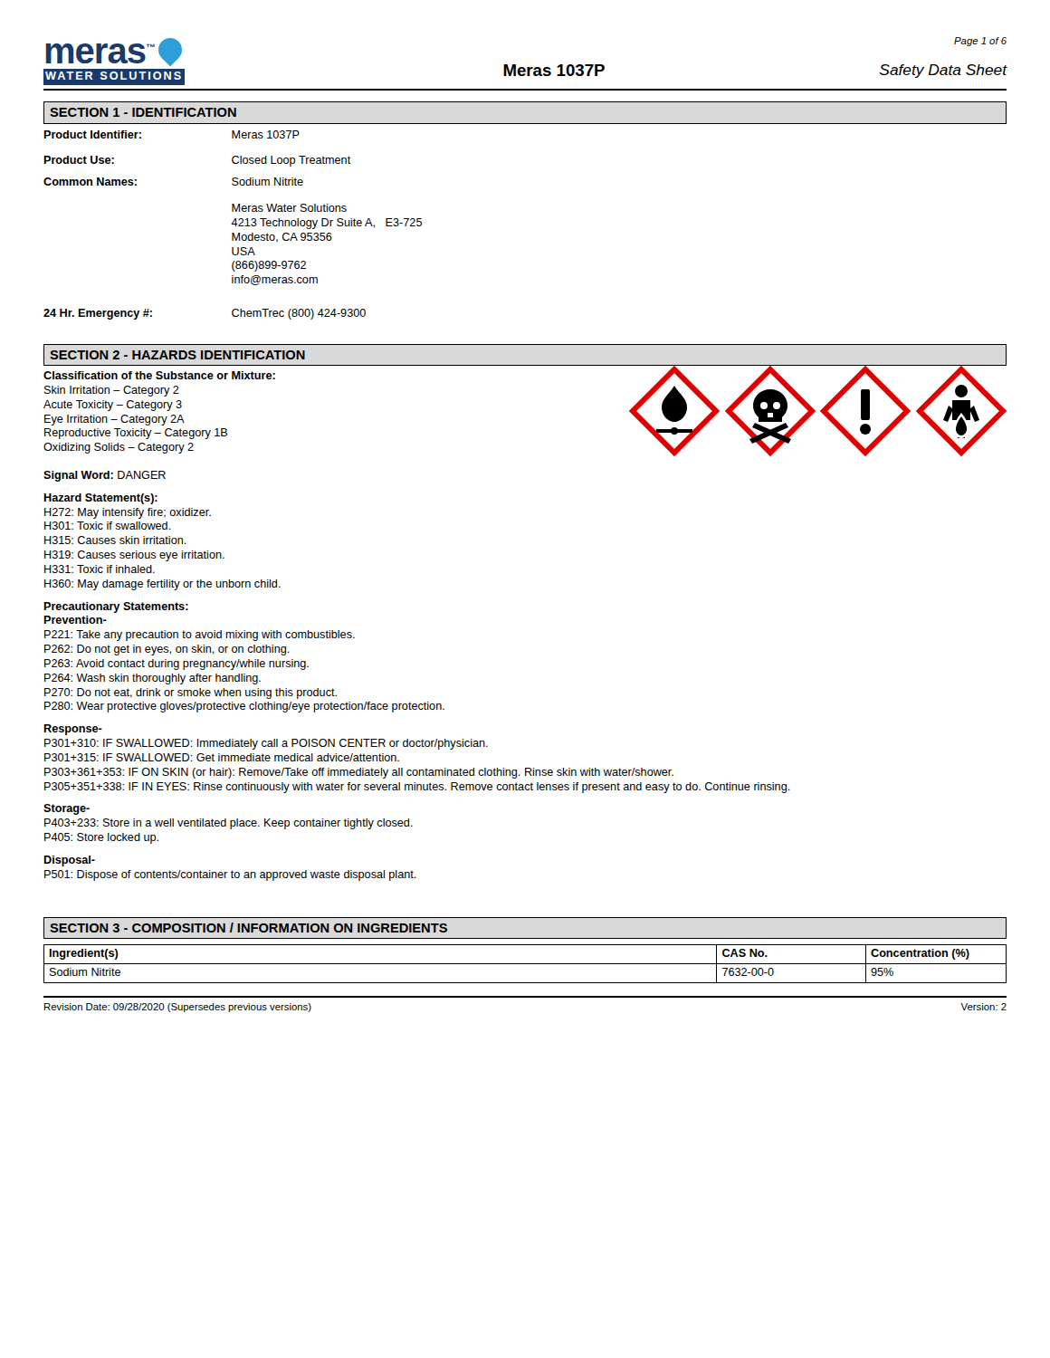meras™
WATER SOLUTIONS
Meras 1037P
Page 1 of 6
Safety Data Sheet
SECTION 1 - IDENTIFICATION
| Product Identifier: | Meras 1037P |
| Product Use: | Closed Loop Treatment |
| Common Names: | Sodium Nitrite |
| | Meras Water Solutions 4213 Technology Dr Suite A, E3-725 Modesto, CA 95356 USA (866)899-9762 info@meras.com |
| 24 Hr. Emergency #: | ChemTrec (800) 424-9300 |
SECTION 2 - HAZARDS IDENTIFICATION
Classification of the Substance or Mixture:
Skin Irritation – Category 2
Acute Toxicity – Category 3
Eye Irritation – Category 2A
Reproductive Toxicity – Category 1B
Oxidizing Solids – Category 2
Signal Word: DANGER
Hazard Statement(s):
H272: May intensify fire; oxidizer.
H301: Toxic if swallowed.
H315: Causes skin irritation.
H319: Causes serious eye irritation.
H331: Toxic if inhaled.
H360: May damage fertility or the unborn child.
Precautionary Statements:
Prevention-
P221: Take any precaution to avoid mixing with combustibles.
P262: Do not get in eyes, on skin, or on clothing.
P263: Avoid contact during pregnancy/while nursing.
P264: Wash skin thoroughly after handling.
P270: Do not eat, drink or smoke when using this product.
P280: Wear protective gloves/protective clothing/eye protection/face protection.
Response-
P301+310: IF SWALLOWED: Immediately call a POISON CENTER or doctor/physician.
P301+315: IF SWALLOWED: Get immediate medical advice/attention.
P303+361+353: IF ON SKIN (or hair): Remove/Take off immediately all contaminated clothing. Rinse skin with water/shower.
P305+351+338: IF IN EYES: Rinse continuously with water for several minutes. Remove contact lenses if present and easy to do. Continue rinsing.
Storage-
P403+233: Store in a well ventilated place. Keep container tightly closed.
P405: Store locked up.
Disposal-
P501: Dispose of contents/container to an approved waste disposal plant.
SECTION 3 - COMPOSITION / INFORMATION ON INGREDIENTS
| Ingredient(s) | CAS No. | Concentration (%) |
| --- | --- | --- |
| Sodium Nitrite | 7632-00-0 | 95% |
Revision Date: 09/28/2020 (Supersedes previous versions)
Version: 2